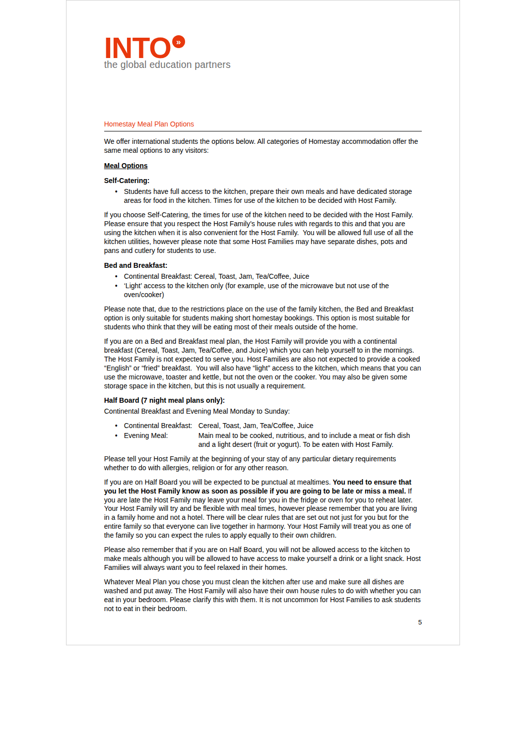INTO»
the global education partners
Homestay Meal Plan Options
We offer international students the options below. All categories of Homestay accommodation offer the same meal options to any visitors:
Meal Options
Self-Catering:
Students have full access to the kitchen, prepare their own meals and have dedicated storage areas for food in the kitchen. Times for use of the kitchen to be decided with Host Family.
If you choose Self-Catering, the times for use of the kitchen need to be decided with the Host Family. Please ensure that you respect the Host Family’s house rules with regards to this and that you are using the kitchen when it is also convenient for the Host Family. You will be allowed full use of all the kitchen utilities, however please note that some Host Families may have separate dishes, pots and pans and cutlery for students to use.
Bed and Breakfast:
Continental Breakfast: Cereal, Toast, Jam, Tea/Coffee, Juice
‘Light’ access to the kitchen only (for example, use of the microwave but not use of the oven/cooker)
Please note that, due to the restrictions place on the use of the family kitchen, the Bed and Breakfast option is only suitable for students making short homestay bookings. This option is most suitable for students who think that they will be eating most of their meals outside of the home.
If you are on a Bed and Breakfast meal plan, the Host Family will provide you with a continental breakfast (Cereal, Toast, Jam, Tea/Coffee, and Juice) which you can help yourself to in the mornings. The Host Family is not expected to serve you. Host Families are also not expected to provide a cooked “English” or “fried” breakfast. You will also have “light” access to the kitchen, which means that you can use the microwave, toaster and kettle, but not the oven or the cooker. You may also be given some storage space in the kitchen, but this is not usually a requirement.
Half Board (7 night meal plans only):
Continental Breakfast and Evening Meal Monday to Sunday:
Continental Breakfast:
Cereal, Toast, Jam, Tea/Coffee, Juice
Evening Meal:
Main meal to be cooked, nutritious, and to include a meat or fish dish and a light desert (fruit or yogurt). To be eaten with Host Family.
Please tell your Host Family at the beginning of your stay of any particular dietary requirements whether to do with allergies, religion or for any other reason.
If you are on Half Board you will be expected to be punctual at mealtimes. You need to ensure that you let the Host Family know as soon as possible if you are going to be late or miss a meal. If you are late the Host Family may leave your meal for you in the fridge or oven for you to reheat later. Your Host Family will try and be flexible with meal times, however please remember that you are living in a family home and not a hotel. There will be clear rules that are set out not just for you but for the entire family so that everyone can live together in harmony. Your Host Family will treat you as one of the family so you can expect the rules to apply equally to their own children.
Please also remember that if you are on Half Board, you will not be allowed access to the kitchen to make meals although you will be allowed to have access to make yourself a drink or a light snack. Host Families will always want you to feel relaxed in their homes.
Whatever Meal Plan you chose you must clean the kitchen after use and make sure all dishes are washed and put away. The Host Family will also have their own house rules to do with whether you can eat in your bedroom. Please clarify this with them. It is not uncommon for Host Families to ask students not to eat in their bedroom.
5